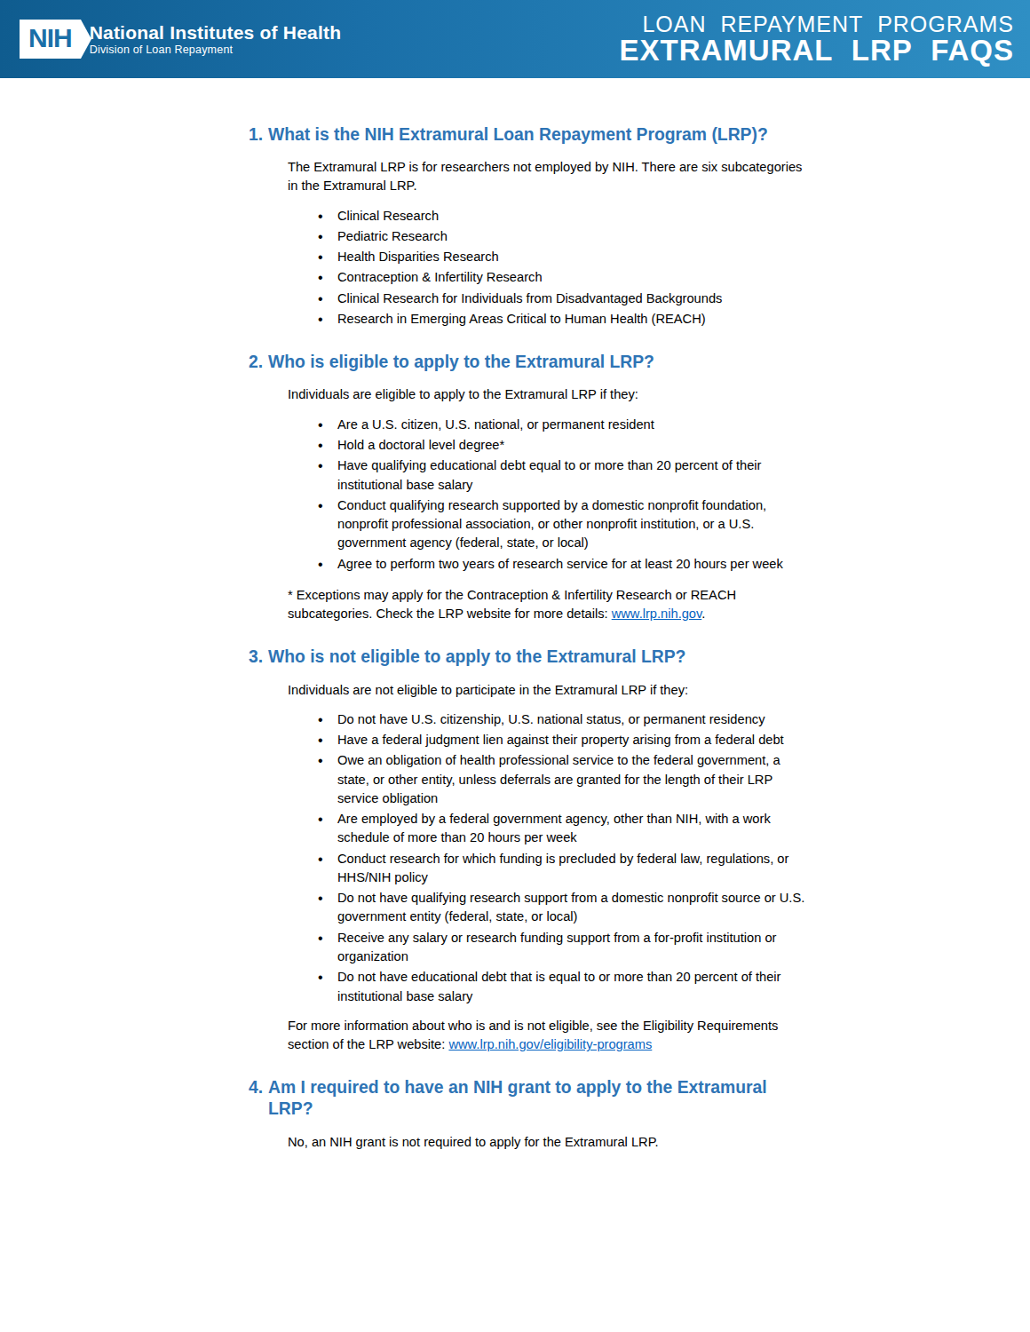NIH
National Institutes of Health
Division of Loan Repayment
LOAN REPAYMENT PROGRAMS
EXTRAMURAL LRP FAQS
What is the NIH Extramural Loan Repayment Program (LRP)?
The Extramural LRP is for researchers not employed by NIH. There are six subcategories in the Extramural LRP.
Clinical Research
Pediatric Research
Health Disparities Research
Contraception & Infertility Research
Clinical Research for Individuals from Disadvantaged Backgrounds
Research in Emerging Areas Critical to Human Health (REACH)
Who is eligible to apply to the Extramural LRP?
Individuals are eligible to apply to the Extramural LRP if they:
Are a U.S. citizen, U.S. national, or permanent resident
Hold a doctoral level degree*
Have qualifying educational debt equal to or more than 20 percent of their institutional base salary
Conduct qualifying research supported by a domestic nonprofit foundation, nonprofit professional association, or other nonprofit institution, or a U.S. government agency (federal, state, or local)
Agree to perform two years of research service for at least 20 hours per week
* Exceptions may apply for the Contraception & Infertility Research or REACH subcategories. Check the LRP website for more details: www.lrp.nih.gov.
Who is not eligible to apply to the Extramural LRP?
Individuals are not eligible to participate in the Extramural LRP if they:
Do not have U.S. citizenship, U.S. national status, or permanent residency
Have a federal judgment lien against their property arising from a federal debt
Owe an obligation of health professional service to the federal government, a state, or other entity, unless deferrals are granted for the length of their LRP service obligation
Are employed by a federal government agency, other than NIH, with a work schedule of more than 20 hours per week
Conduct research for which funding is precluded by federal law, regulations, or HHS/NIH policy
Do not have qualifying research support from a domestic nonprofit source or U.S. government entity (federal, state, or local)
Receive any salary or research funding support from a for-profit institution or organization
Do not have educational debt that is equal to or more than 20 percent of their institutional base salary
For more information about who is and is not eligible, see the Eligibility Requirements section of the LRP website: www.lrp.nih.gov/eligibility-programs
Am I required to have an NIH grant to apply to the Extramural LRP?
No, an NIH grant is not required to apply for the Extramural LRP.